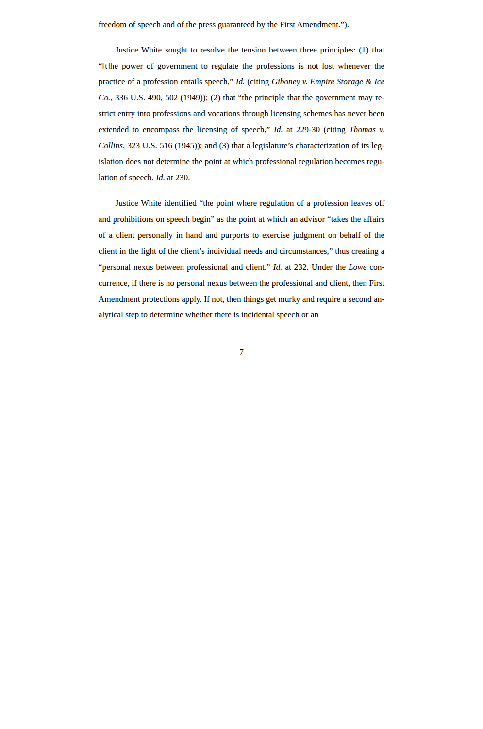freedom of speech and of the press guaranteed by the First Amendment.”).
Justice White sought to resolve the tension between three principles: (1) that “[t]he power of government to regulate the professions is not lost whenever the practice of a profession entails speech,” Id. (citing Giboney v. Empire Storage & Ice Co., 336 U.S. 490, 502 (1949)); (2) that “the principle that the government may restrict entry into professions and vocations through licensing schemes has never been extended to encompass the licensing of speech,” Id. at 229-30 (citing Thomas v. Collins, 323 U.S. 516 (1945)); and (3) that a legislature’s characterization of its legislation does not determine the point at which professional regulation becomes regulation of speech. Id. at 230.
Justice White identified “the point where regulation of a profession leaves off and prohibitions on speech begin” as the point at which an advisor “takes the affairs of a client personally in hand and purports to exercise judgment on behalf of the client in the light of the client’s individual needs and circumstances,” thus creating a “personal nexus between professional and client.” Id. at 232. Under the Lowe concurrence, if there is no personal nexus between the professional and client, then First Amendment protections apply. If not, then things get murky and require a second analytical step to determine whether there is incidental speech or an
7